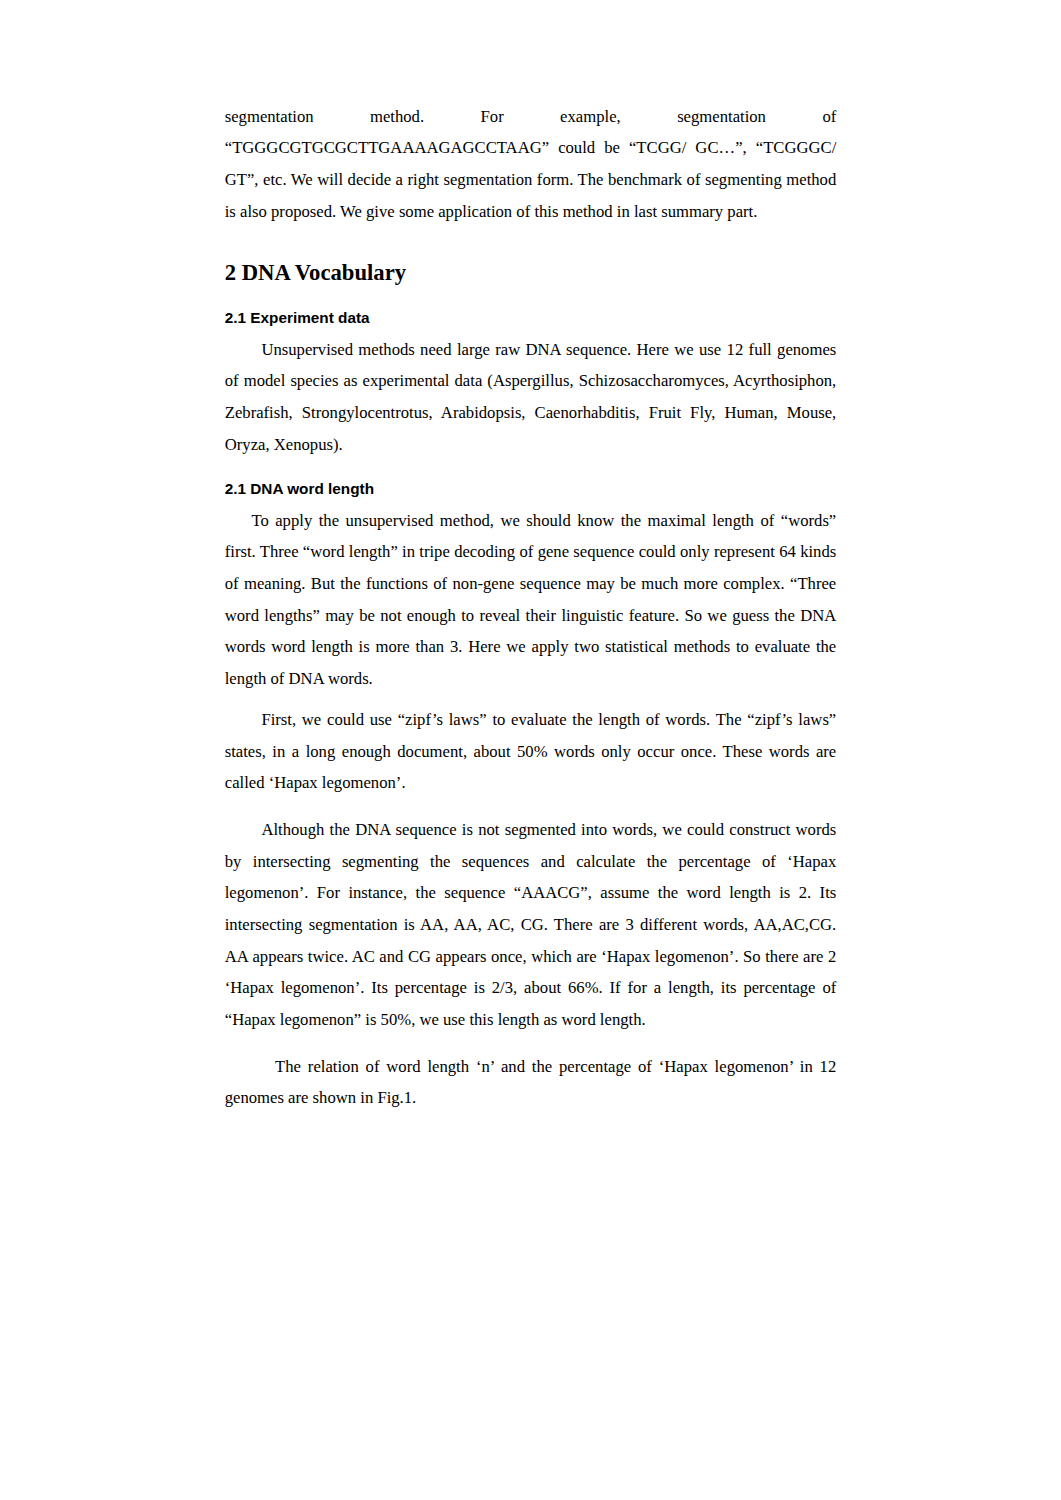segmentation method. For example, segmentation of
“TGGGCGTGCGCTTGAAAAGAGCCTAAG” could be “TCGG/ GC…”, “TCGGGC/ GT”, etc. We will decide a right segmentation form. The benchmark of segmenting method is also proposed. We give some application of this method in last summary part.
2 DNA Vocabulary
2.1 Experiment data
Unsupervised methods need large raw DNA sequence. Here we use 12 full genomes of model species as experimental data (Aspergillus, Schizosaccharomyces, Acyrthosiphon, Zebrafish, Strongylocentrotus, Arabidopsis, Caenorhabditis, Fruit Fly, Human, Mouse, Oryza, Xenopus).
2.1 DNA word length
To apply the unsupervised method, we should know the maximal length of “words” first. Three “word length” in tripe decoding of gene sequence could only represent 64 kinds of meaning. But the functions of non-gene sequence may be much more complex. “Three word lengths” may be not enough to reveal their linguistic feature. So we guess the DNA words word length is more than 3. Here we apply two statistical methods to evaluate the length of DNA words.
First, we could use “zipf’s laws” to evaluate the length of words. The “zipf’s laws” states, in a long enough document, about 50% words only occur once. These words are called ‘Hapax legomenon’.
Although the DNA sequence is not segmented into words, we could construct words by intersecting segmenting the sequences and calculate the percentage of ‘Hapax legomenon’. For instance, the sequence “AAACG”, assume the word length is 2. Its intersecting segmentation is AA, AA, AC, CG. There are 3 different words, AA,AC,CG. AA appears twice. AC and CG appears once, which are ‘Hapax legomenon’. So there are 2 ‘Hapax legomenon’. Its percentage is 2/3, about 66%. If for a length, its percentage of “Hapax legomenon” is 50%, we use this length as word length.
The relation of word length ‘n’ and the percentage of ‘Hapax legomenon’ in 12 genomes are shown in Fig.1.